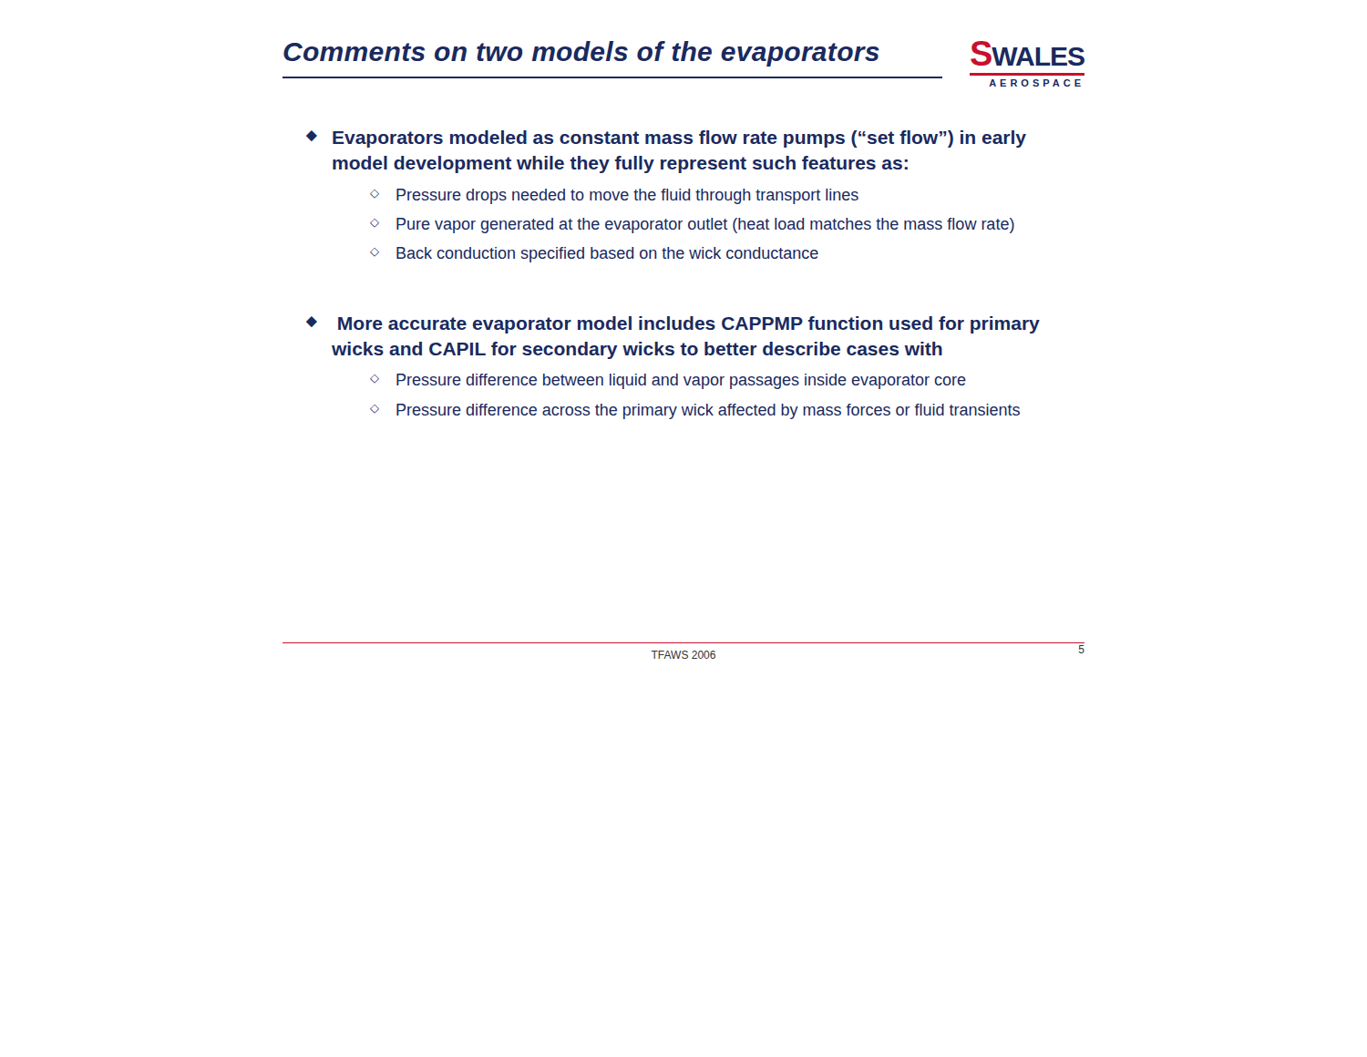Comments on two models of the evaporators
SWALES
AEROSPACE
Evaporators modeled as constant mass flow rate pumps (“set flow”) in early model development while they fully represent such features as:
Pressure drops needed to move the fluid through transport lines
Pure vapor generated at the evaporator outlet (heat load matches the mass flow rate)
Back conduction specified based on the wick conductance
More accurate evaporator model includes CAPPMP function used for primary wicks and CAPIL for secondary wicks to better describe cases with
Pressure difference between liquid and vapor passages inside evaporator core
Pressure difference across the primary wick affected by mass forces or fluid transients
TFAWS 2006
5